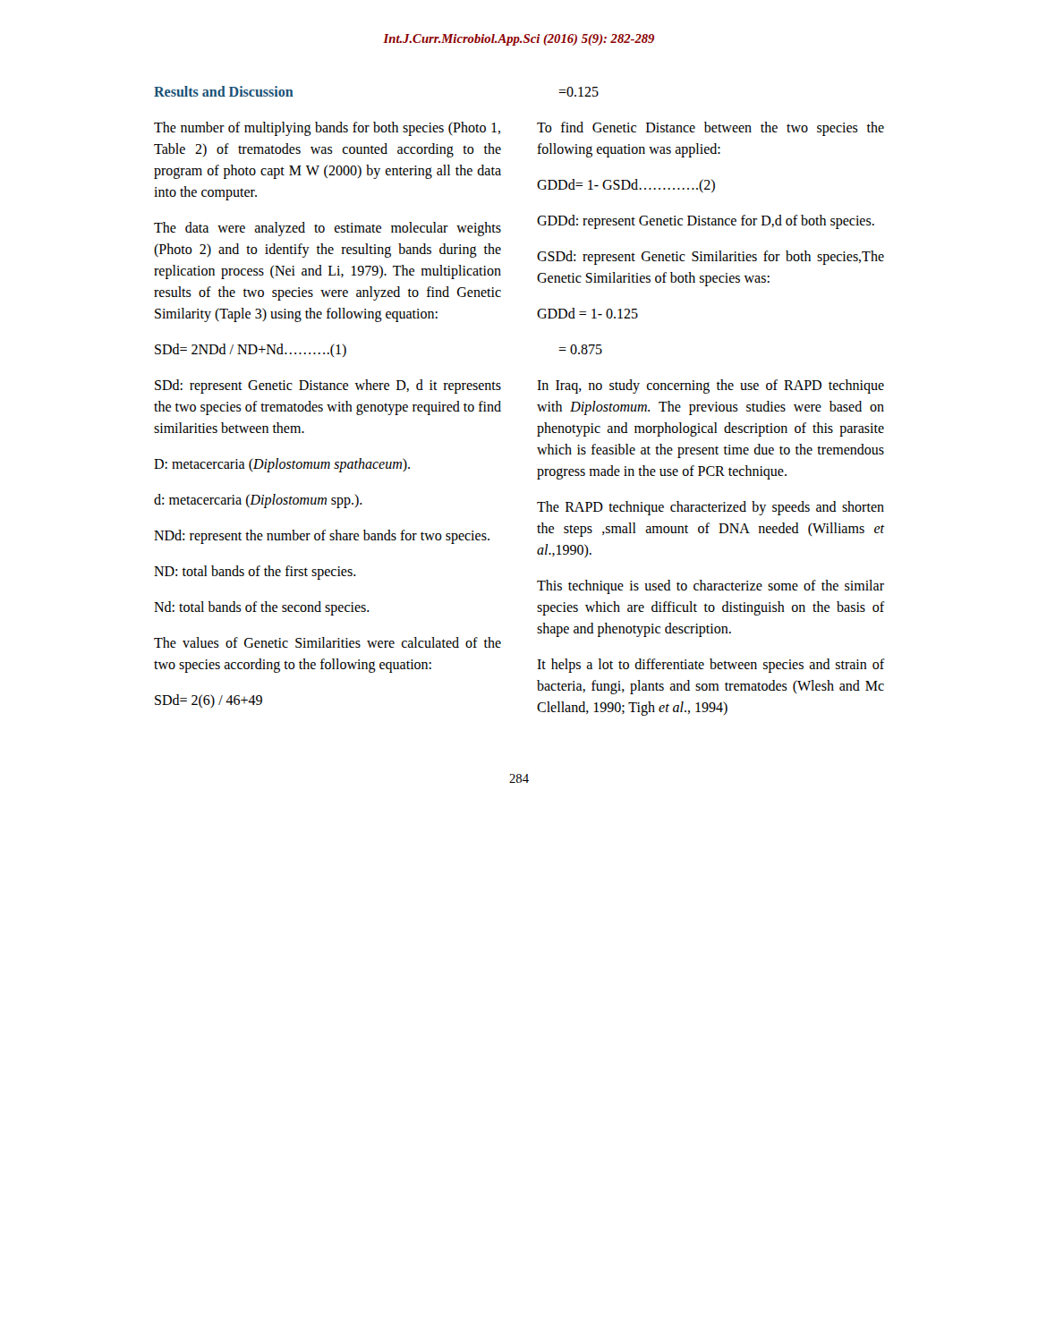Int.J.Curr.Microbiol.App.Sci (2016) 5(9): 282-289
Results and Discussion
The number of multiplying bands for both species (Photo 1, Table 2) of trematodes was counted according to the program of photo capt M W (2000) by entering all the data into the computer.
The data were analyzed to estimate molecular weights (Photo 2) and to identify the resulting bands during the replication process (Nei and Li, 1979). The multiplication results of the two species were anlyzed to find Genetic Similarity (Taple 3) using the following equation:
SDd= 2NDd / ND+Nd……….(1)
SDd: represent Genetic Distance where D, d it represents the two species of trematodes with genotype required to find similarities between them.
D: metacercaria (Diplostomum spathaceum).
d: metacercaria (Diplostomum spp.).
NDd: represent the number of share bands for two species.
ND: total bands of the first species.
Nd: total bands of the second species.
The values of Genetic Similarities were calculated of the two species according to the following equation:
SDd= 2(6) / 46+49
=0.125
To find Genetic Distance between the two species the following equation was applied:
GDDd= 1- GSDd………….(2)
GDDd: represent Genetic Distance for D,d of both species.
GSDd: represent Genetic Similarities for both species,The Genetic Similarities of both species was:
GDDd = 1- 0.125
= 0.875
In Iraq, no study concerning the use of RAPD technique with Diplostomum. The previous studies were based on phenotypic and morphological description of this parasite which is feasible at the present time due to the tremendous progress made in the use of PCR technique.
The RAPD technique characterized by speeds and shorten the steps ,small amount of DNA needed (Williams et al.,1990).
This technique is used to characterize some of the similar species which are difficult to distinguish on the basis of shape and phenotypic description.
It helps a lot to differentiate between species and strain of bacteria, fungi, plants and som trematodes (Wlesh and Mc Clelland, 1990; Tigh et al., 1994)
284